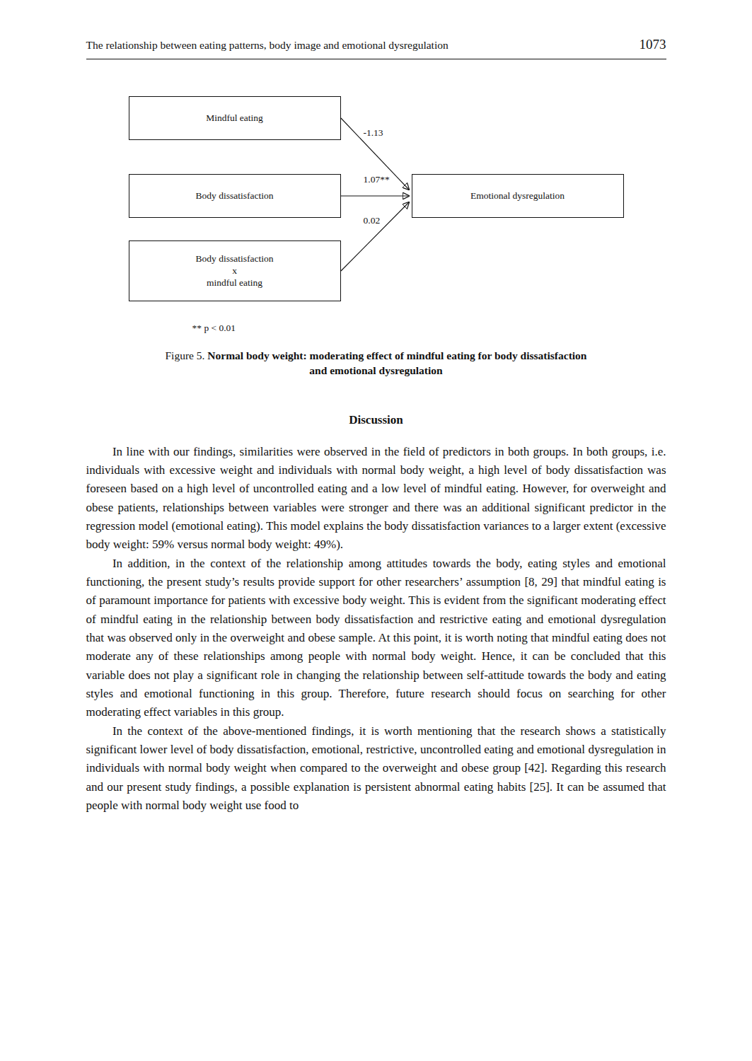The relationship between eating patterns, body image and emotional dysregulation 1073
Mindful eating
Body dissatisfaction
Body dissatisfaction
x
mindful eating
Emotional dysregulation
-1.13 1.07** 0.02
** p < 0.01
Figure 5. Normal body weight: moderating effect of mindful eating for body dissatisfaction
and emotional dysregulation
Discussion
In line with our findings, similarities were observed in the field of predictors in both groups. In both groups, i.e. individuals with excessive weight and individuals with normal body weight, a high level of body dissatisfaction was foreseen based on a high level of uncontrolled eating and a low level of mindful eating. However, for overweight and obese patients, relationships between variables were stronger and there was an additional significant predictor in the regression model (emotional eating). This model explains the body dissatisfaction variances to a larger extent (excessive body weight: 59% versus normal body weight: 49%).
In addition, in the context of the relationship among attitudes towards the body, eating styles and emotional functioning, the present study’s results provide support for other researchers’ assumption [8, 29] that mindful eating is of paramount importance for patients with excessive body weight. This is evident from the significant moderating effect of mindful eating in the relationship between body dissatisfaction and restrictive eating and emotional dysregulation that was observed only in the overweight and obese sample. At this point, it is worth noting that mindful eating does not moderate any of these relationships among people with normal body weight. Hence, it can be concluded that this variable does not play a significant role in changing the relationship between self-attitude towards the body and eating styles and emotional functioning in this group. Therefore, future research should focus on searching for other moderating effect variables in this group.
In the context of the above-mentioned findings, it is worth mentioning that the research shows a statistically significant lower level of body dissatisfaction, emotional, restrictive, uncontrolled eating and emotional dysregulation in individuals with normal body weight when compared to the overweight and obese group [42]. Regarding this research and our present study findings, a possible explanation is persistent abnormal eating habits [25]. It can be assumed that people with normal body weight use food to